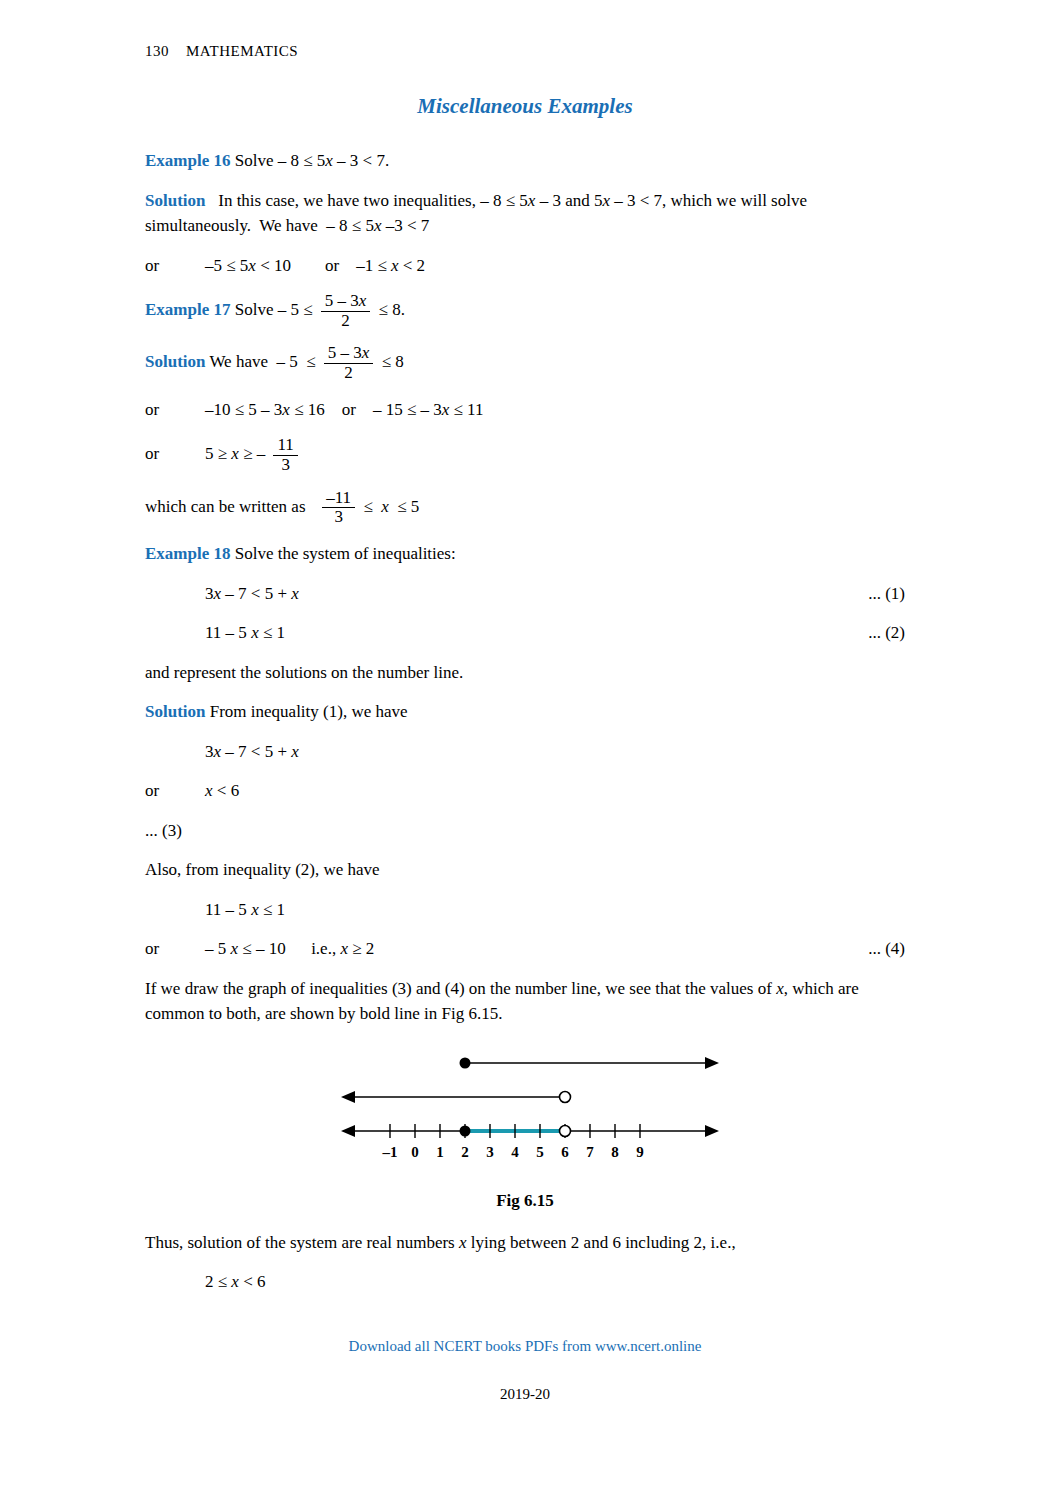130 MATHEMATICS
Miscellaneous Examples
Example 16 Solve – 8 ≤ 5x – 3 < 7.
Solution In this case, we have two inequalities, – 8 ≤ 5x – 3 and 5x – 3 < 7, which we will solve simultaneously. We have – 8 ≤ 5x –3 < 7
or–5 ≤ 5x < 10 or –1 ≤ x < 2
Example 17 Solve – 5 ≤ 5 – 3x 2 ≤ 8.
Solution We have – 5 ≤ 5 – 3x 2 ≤ 8
or–10 ≤ 5 – 3x ≤ 16 or – 15 ≤ – 3x ≤ 11
or5 ≥ x ≥ – 113
which can be written as –113 ≤ x ≤ 5
Example 18 Solve the system of inequalities:
3x – 7 < 5 + x... (1)
11 – 5 x ≤ 1... (2)
and represent the solutions on the number line.
Solution From inequality (1), we have
3x – 7 < 5 + x
or x < 6
... (3)
Also, from inequality (2), we have
11 – 5 x ≤ 1
or– 5 x ≤ – 10 i.e., x ≥ 2... (4)
If we draw the graph of inequalities (3) and (4) on the number line, we see that the values of x, which are common to both, are shown by bold line in Fig 6.15.
–1 0 1 2 3 4 5 6 7 8 9
Fig 6.15
Thus, solution of the system are real numbers x lying between 2 and 6 including 2, i.e.,
2 ≤ x < 6
Download all NCERT books PDFs from www.ncert.online
2019-20